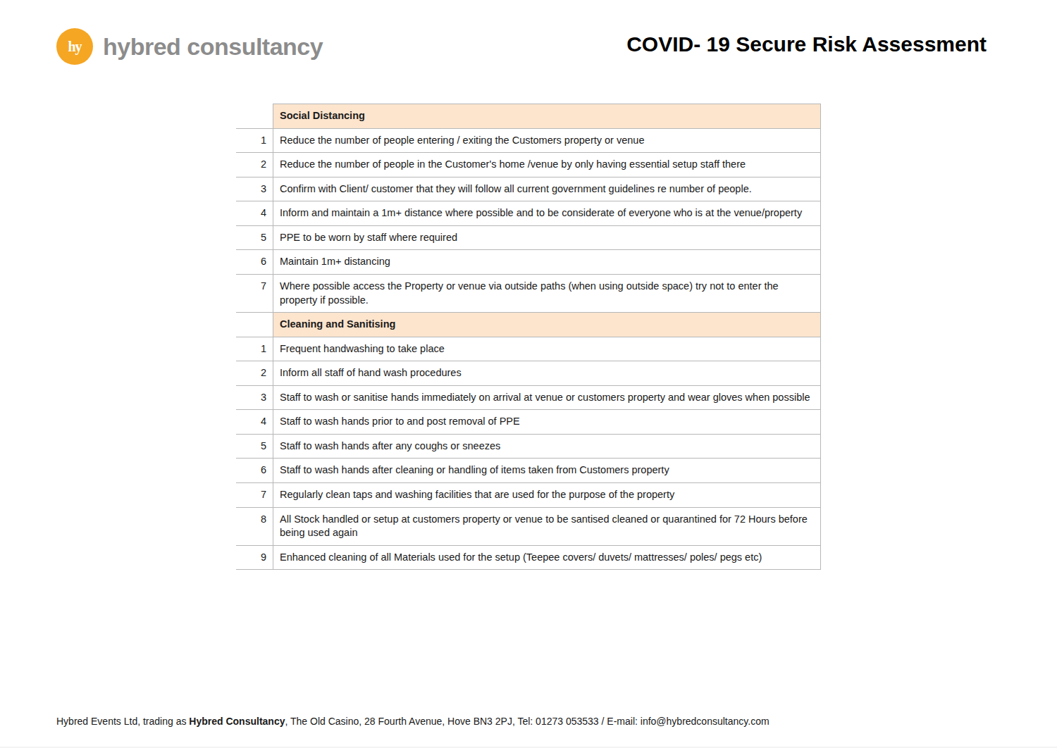hy
hybred consultancy
COVID- 19 Secure Risk Assessment
| | Social Distancing |
| 1 | Reduce the number of people entering / exiting the Customers property or venue |
| 2 | Reduce the number of people in the Customer's home /venue by only having essential setup staff there |
| 3 | Confirm with Client/ customer that they will follow all current government guidelines re number of people. |
| 4 | Inform and maintain a 1m+ distance where possible and to be considerate of everyone who is at the venue/property |
| 5 | PPE to be worn by staff where required |
| 6 | Maintain 1m+ distancing |
| 7 | Where possible access the Property or venue via outside paths (when using outside space) try not to enter the property if possible. |
| | Cleaning and Sanitising |
| 1 | Frequent handwashing to take place |
| 2 | Inform all staff of hand wash procedures |
| 3 | Staff to wash or sanitise hands immediately on arrival at venue or customers property and wear gloves when possible |
| 4 | Staff to wash hands prior to and post removal of PPE |
| 5 | Staff to wash hands after any coughs or sneezes |
| 6 | Staff to wash hands after cleaning or handling of items taken from Customers property |
| 7 | Regularly clean taps and washing facilities that are used for the purpose of the property |
| 8 | All Stock handled or setup at customers property or venue to be santised cleaned or quarantined for 72 Hours before being used again |
| 9 | Enhanced cleaning of all Materials used for the setup (Teepee covers/ duvets/ mattresses/ poles/ pegs etc) |
Hybred Events Ltd, trading as Hybred Consultancy, The Old Casino, 28 Fourth Avenue, Hove BN3 2PJ, Tel: 01273 053533 / E-mail: info@hybredconsultancy.com